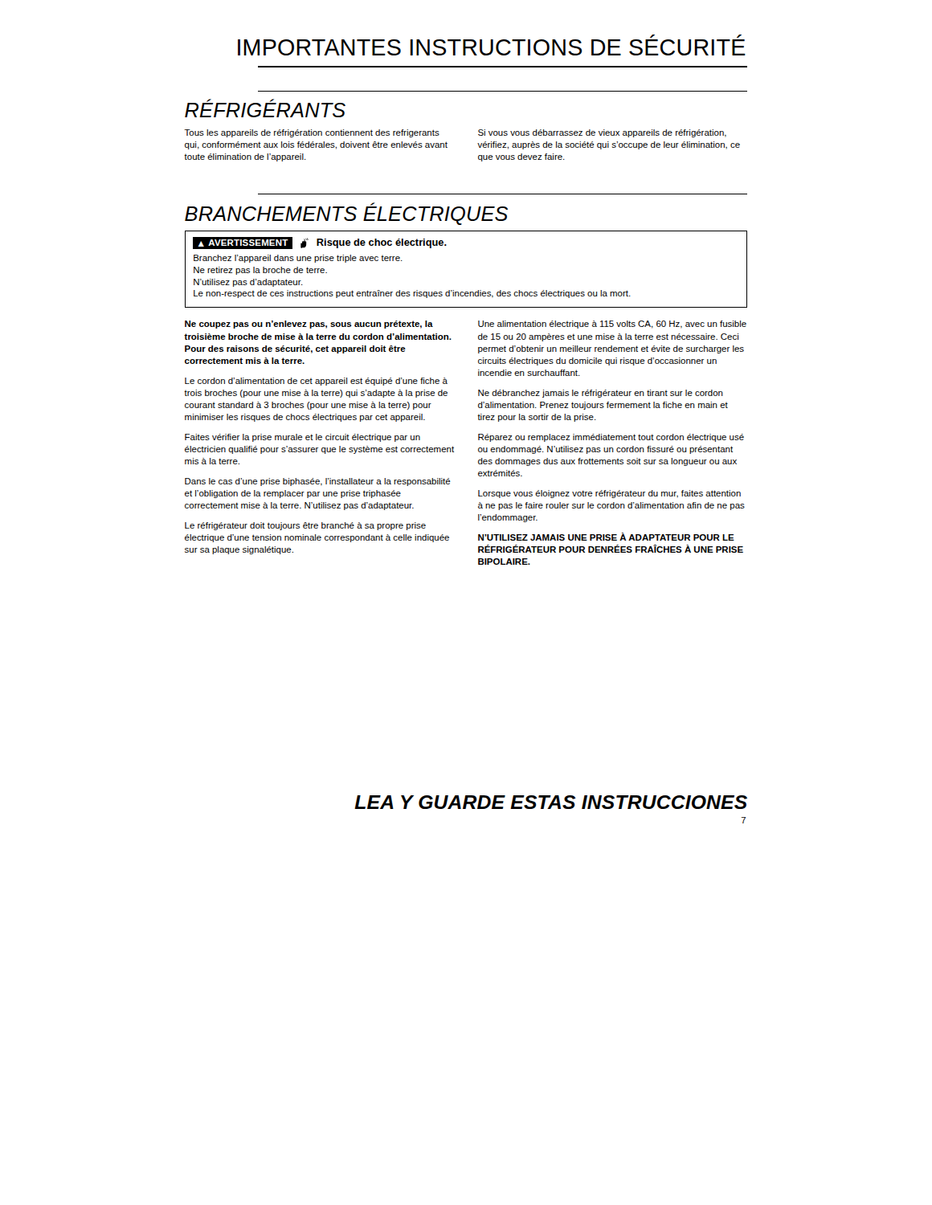IMPORTANTES INSTRUCTIONS DE SÉCURITÉ
RÉFRIGÉRANTS
Tous les appareils de réfrigération contiennent des refrigerants qui, conformément aux lois fédérales, doivent être enlevés avant toute élimination de l’appareil.
Si vous vous débarrassez de vieux appareils de réfrigération, vérifiez, auprès de la société qui s’occupe de leur élimination, ce que vous devez faire.
BRANCHEMENTS ÉLECTRIQUES
▲AVERTISSEMENT Risque de choc électrique.
Branchez l’appareil dans une prise triple avec terre.
Ne retirez pas la broche de terre.
N’utilisez pas d’adaptateur.
Le non-respect de ces instructions peut entraîner des risques d’incendies, des chocs électriques ou la mort.
Ne coupez pas ou n’enlevez pas, sous aucun prétexte, la troisième broche de mise à la terre du cordon d’alimentation. Pour des raisons de sécurité, cet appareil doit être correctement mis à la terre.
Le cordon d’alimentation de cet appareil est équipé d’une fiche à trois broches (pour une mise à la terre) qui s’adapte à la prise de courant standard à 3 broches (pour une mise à la terre) pour minimiser les risques de chocs électriques par cet appareil.
Faites vérifier la prise murale et le circuit électrique par un électricien qualifié pour s’assurer que le système est correctement mis à la terre.
Dans le cas d’une prise biphasée, l’installateur a la responsabilité et l’obligation de la remplacer par une prise triphasée correctement mise à la terre. N’utilisez pas d’adaptateur.
Le réfrigérateur doit toujours être branché à sa propre prise électrique d’une tension nominale correspondant à celle indiquée sur sa plaque signalétique.
Une alimentation électrique à 115 volts CA, 60 Hz, avec un fusible de 15 ou 20 ampères et une mise à la terre est nécessaire. Ceci permet d’obtenir un meilleur rendement et évite de surcharger les circuits électriques du domicile qui risque d’occasionner un incendie en surchauffant.
Ne débranchez jamais le réfrigérateur en tirant sur le cordon d’alimentation. Prenez toujours fermement la fiche en main et tirez pour la sortir de la prise.
Réparez ou remplacez immédiatement tout cordon électrique usé ou endommagé. N’utilisez pas un cordon fissuré ou présentant des dommages dus aux frottements soit sur sa longueur ou aux extrémités.
Lorsque vous éloignez votre réfrigérateur du mur, faites attention à ne pas le faire rouler sur le cordon d’alimentation afin de ne pas l’endommager.
N’UTILISEZ JAMAIS UNE PRISE À ADAPTATEUR POUR LE RÉFRIGÉRATEUR POUR DENRÉES FRAÎCHES À UNE PRISE BIPOLAIRE.
LEA Y GUARDE ESTAS INSTRUCCIONES
7